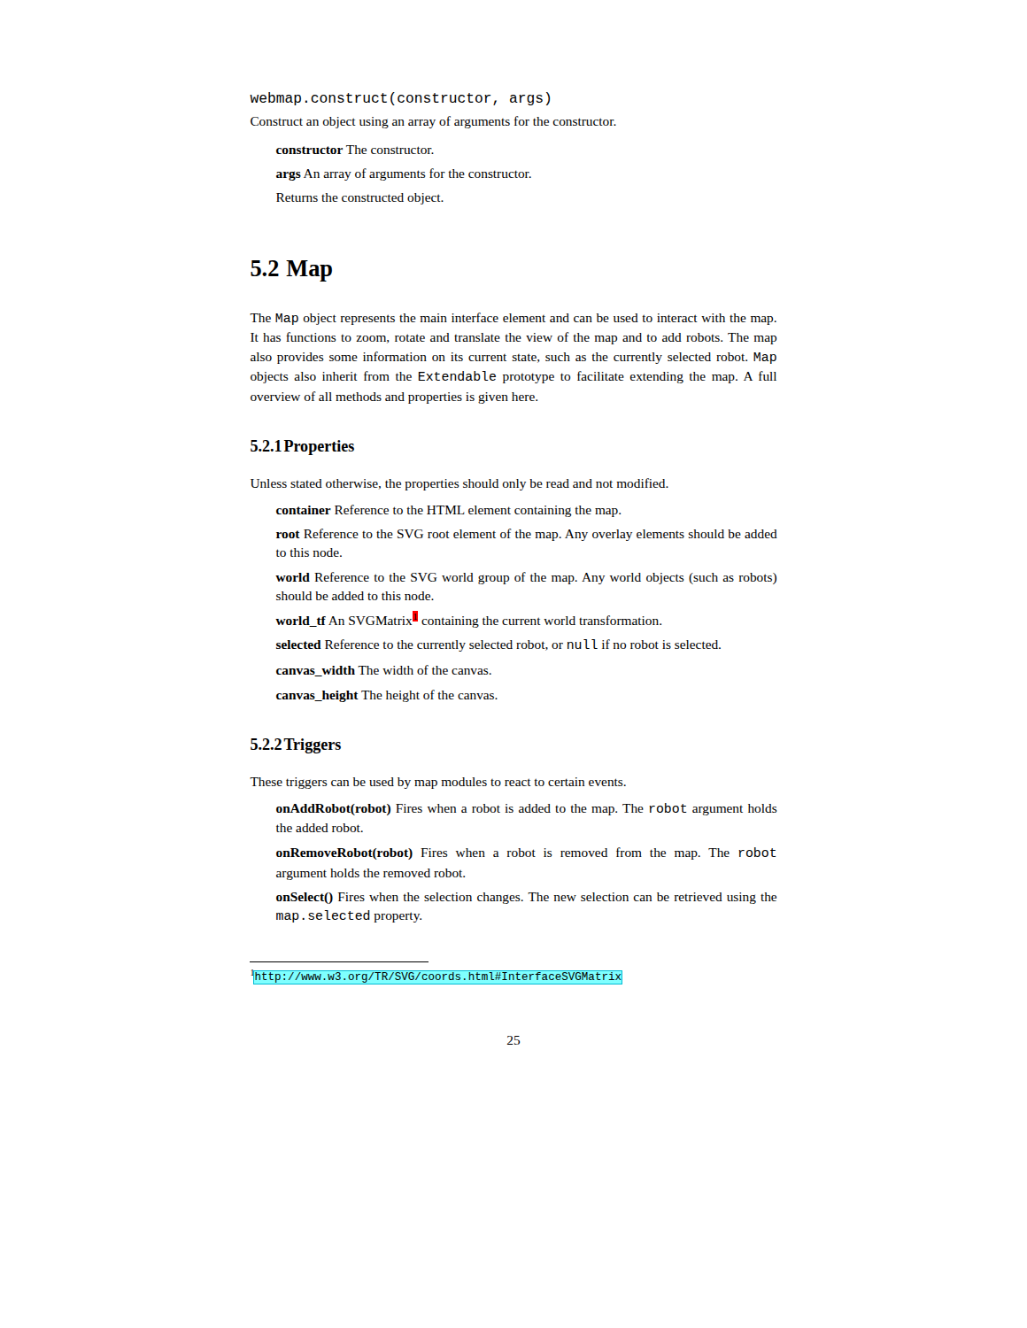webmap.construct(constructor, args)
Construct an object using an array of arguments for the constructor.
constructor The constructor.
args An array of arguments for the constructor.
Returns the constructed object.
5.2 Map
The Map object represents the main interface element and can be used to interact with the map. It has functions to zoom, rotate and translate the view of the map and to add robots. The map also provides some information on its current state, such as the currently selected robot. Map objects also inherit from the Extendable prototype to facilitate extending the map. A full overview of all methods and properties is given here.
5.2.1 Properties
Unless stated otherwise, the properties should only be read and not modified.
container Reference to the HTML element containing the map.
root Reference to the SVG root element of the map. Any overlay elements should be added to this node.
world Reference to the SVG world group of the map. Any world objects (such as robots) should be added to this node.
world_tf An SVGMatrix1 containing the current world transformation.
selected Reference to the currently selected robot, or null if no robot is selected.
canvas_width The width of the canvas.
canvas_height The height of the canvas.
5.2.2 Triggers
These triggers can be used by map modules to react to certain events.
onAddRobot(robot) Fires when a robot is added to the map. The robot argument holds the added robot.
onRemoveRobot(robot) Fires when a robot is removed from the map. The robot argument holds the removed robot.
onSelect() Fires when the selection changes. The new selection can be retrieved using the map.selected property.
1 http://www.w3.org/TR/SVG/coords.html#InterfaceSVGMatrix
25